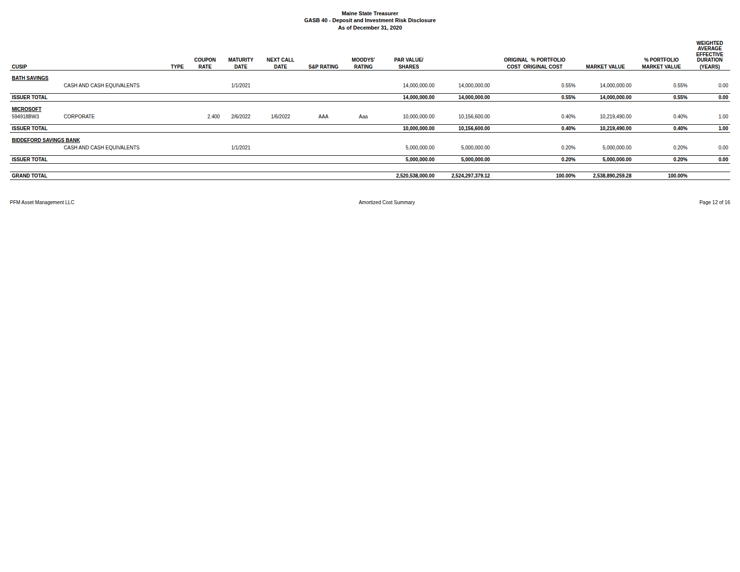Maine State Treasurer
GASB 40 - Deposit and Investment Risk Disclosure
As of December 31, 2020
| | | | COUPON | MATURITY | NEXT CALL | | MOODYS' | PAR VALUE/ | | ORIGINAL % PORTFOLIO | | % PORTFOLIO | WEIGHTED AVERAGE EFFECTIVE DURATION |
| --- | --- | --- | --- | --- | --- | --- | --- | --- | --- | --- | --- | --- | --- |
| CUSIP | | TYPE | RATE | DATE | DATE | S&P RATING | RATING | SHARES | | COST ORIGINAL COST | MARKET VALUE | MARKET VALUE | (YEARS) |
| BATH SAVINGS |
| | CASH AND CASH EQUIVALENTS | | | 1/1/2021 | | | | 14,000,000.00 | 14,000,000.00 | 0.55% | 14,000,000.00 | 0.55% | 0.00 |
| ISSUER TOTAL | | | | | | | | 14,000,000.00 | 14,000,000.00 | 0.55% | 14,000,000.00 | 0.55% | 0.00 |
| MICROSOFT |
| 594918BW3 | CORPORATE | | 2.400 | 2/6/2022 | 1/6/2022 | AAA | Aaa | 10,000,000.00 | 10,156,600.00 | 0.40% | 10,219,490.00 | 0.40% | 1.00 |
| ISSUER TOTAL | | | | | | | | 10,000,000.00 | 10,156,600.00 | 0.40% | 10,219,490.00 | 0.40% | 1.00 |
| BIDDEFORD SAVINGS BANK |
| | CASH AND CASH EQUIVALENTS | | | 1/1/2021 | | | | 5,000,000.00 | 5,000,000.00 | 0.20% | 5,000,000.00 | 0.20% | 0.00 |
| ISSUER TOTAL | | | | | | | | 5,000,000.00 | 5,000,000.00 | 0.20% | 5,000,000.00 | 0.20% | 0.00 |
| GRAND TOTAL | | | | | | | | 2,520,538,000.00 | 2,524,297,379.12 | 100.00% | 2,538,890,259.28 | 100.00% | |
PFM Asset Management LLC
Amortized Cost Summary
Page 12 of 16